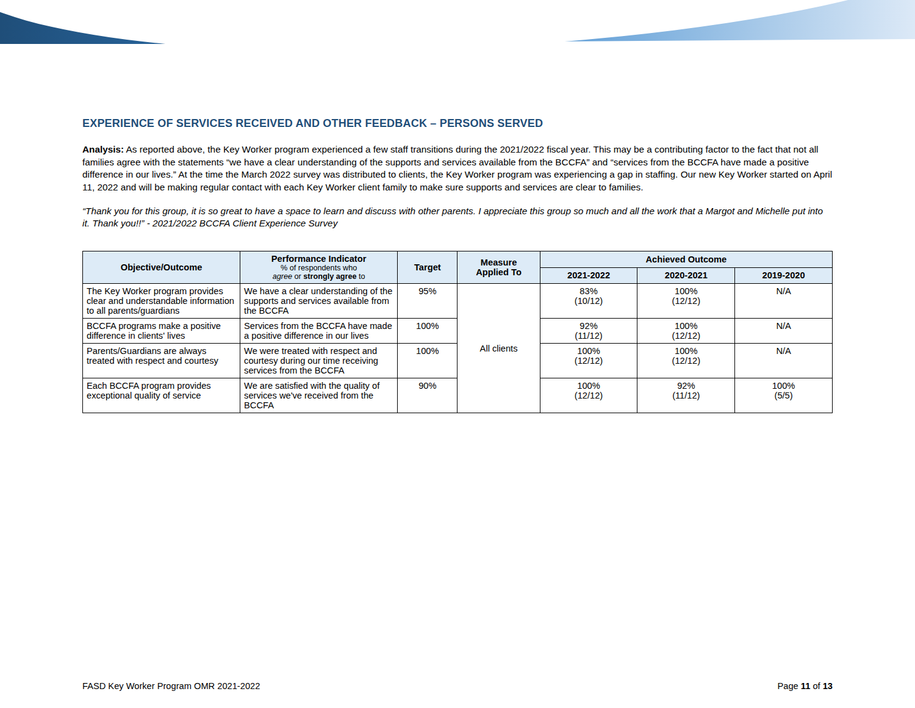EXPERIENCE OF SERVICES RECEIVED AND OTHER FEEDBACK – PERSONS SERVED
Analysis: As reported above, the Key Worker program experienced a few staff transitions during the 2021/2022 fiscal year. This may be a contributing factor to the fact that not all families agree with the statements “we have a clear understanding of the supports and services available from the BCCFA” and “services from the BCCFA have made a positive difference in our lives.” At the time the March 2022 survey was distributed to clients, the Key Worker program was experiencing a gap in staffing. Our new Key Worker started on April 11, 2022 and will be making regular contact with each Key Worker client family to make sure supports and services are clear to families.
“Thank you for this group, it is so great to have a space to learn and discuss with other parents. I appreciate this group so much and all the work that a Margot and Michelle put into it. Thank you!!” - 2021/2022 BCCFA Client Experience Survey
| Objective/Outcome | Performance Indicator % of respondents who agree or strongly agree to | Target | Measure Applied To | Achieved Outcome |
| --- | --- | --- | --- | --- |
| 2021-2022 | 2020-2021 | 2019-2020 |
| The Key Worker program provides clear and understandable information to all parents/guardians | We have a clear understanding of the supports and services available from the BCCFA | 95% | All clients | 83% (10/12) | 100% (12/12) | N/A |
| BCCFA programs make a positive difference in clients' lives | Services from the BCCFA have made a positive difference in our lives | 100% | 92% (11/12) | 100% (12/12) | N/A |
| Parents/Guardians are always treated with respect and courtesy | We were treated with respect and courtesy during our time receiving services from the BCCFA | 100% | 100% (12/12) | 100% (12/12) | N/A |
| Each BCCFA program provides exceptional quality of service | We are satisfied with the quality of services we've received from the BCCFA | 90% | 100% (12/12) | 92% (11/12) | 100% (5/5) |
FASD Key Worker Program OMR 2021-2022
Page 11 of 13